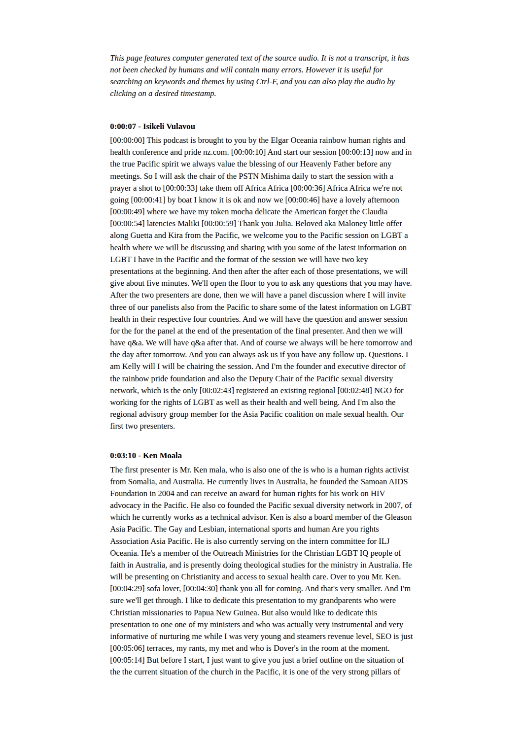This page features computer generated text of the source audio. It is not a transcript, it has not been checked by humans and will contain many errors. However it is useful for searching on keywords and themes by using Ctrl-F, and you can also play the audio by clicking on a desired timestamp.
0:00:07 - Isikeli Vulavou
[00:00:00] This podcast is brought to you by the Elgar Oceania rainbow human rights and health conference and pride nz.com. [00:00:10] And start our session [00:00:13] now and in the true Pacific spirit we always value the blessing of our Heavenly Father before any meetings. So I will ask the chair of the PSTN Mishima daily to start the session with a prayer a shot to [00:00:33] take them off Africa Africa [00:00:36] Africa Africa we're not going [00:00:41] by boat I know it is ok and now we [00:00:46] have a lovely afternoon [00:00:49] where we have my token mocha delicate the American forget the Claudia [00:00:54] latencies Maliki [00:00:59] Thank you Julia. Beloved aka Maloney little offer along Guetta and Kira from the Pacific, we welcome you to the Pacific session on LGBT a health where we will be discussing and sharing with you some of the latest information on LGBT I have in the Pacific and the format of the session we will have two key presentations at the beginning. And then after the after each of those presentations, we will give about five minutes. We'll open the floor to you to ask any questions that you may have. After the two presenters are done, then we will have a panel discussion where I will invite three of our panelists also from the Pacific to share some of the latest information on LGBT health in their respective four countries. And we will have the question and answer session for the for the panel at the end of the presentation of the final presenter. And then we will have q&a. We will have q&a after that. And of course we always will be here tomorrow and the day after tomorrow. And you can always ask us if you have any follow up. Questions. I am Kelly will I will be chairing the session. And I'm the founder and executive director of the rainbow pride foundation and also the Deputy Chair of the Pacific sexual diversity network, which is the only [00:02:43] registered an existing regional [00:02:48] NGO for working for the rights of LGBT as well as their health and well being. And I'm also the regional advisory group member for the Asia Pacific coalition on male sexual health. Our first two presenters.
0:03:10 - Ken Moala
The first presenter is Mr. Ken mala, who is also one of the is who is a human rights activist from Somalia, and Australia. He currently lives in Australia, he founded the Samoan AIDS Foundation in 2004 and can receive an award for human rights for his work on HIV advocacy in the Pacific. He also co founded the Pacific sexual diversity network in 2007, of which he currently works as a technical advisor. Ken is also a board member of the Gleason Asia Pacific. The Gay and Lesbian, international sports and human Are you rights Association Asia Pacific. He is also currently serving on the intern committee for ILJ Oceania. He's a member of the Outreach Ministries for the Christian LGBT IQ people of faith in Australia, and is presently doing theological studies for the ministry in Australia. He will be presenting on Christianity and access to sexual health care. Over to you Mr. Ken. [00:04:29] sofa lover, [00:04:30] thank you all for coming. And that's very smaller. And I'm sure we'll get through. I like to dedicate this presentation to my grandparents who were Christian missionaries to Papua New Guinea. But also would like to dedicate this presentation to one one of my ministers and who was actually very instrumental and very informative of nurturing me while I was very young and steamers revenue level, SEO is just [00:05:06] terraces, my rants, my met and who is Dover's in the room at the moment. [00:05:14] But before I start, I just want to give you just a brief outline on the situation of the the current situation of the church in the Pacific, it is one of the very strong pillars of